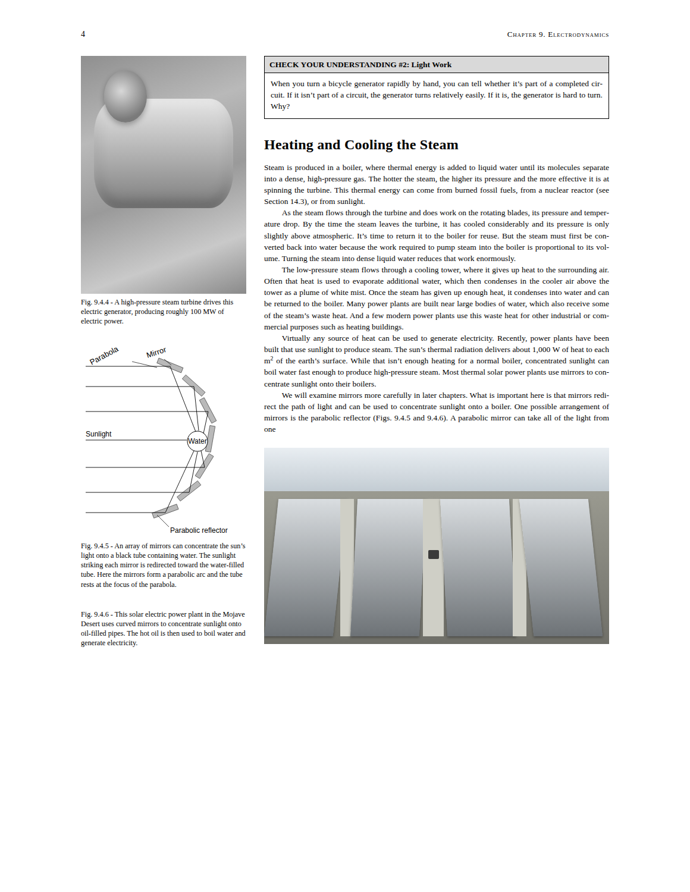4
Chapter 9. Electrodynamics
Fig. 9.4.4 - A high-pressure steam turbine drives this electric generator, producing roughly 100 MW of electric power.
Water Parabola Mirror Sunlight Parabolic reflector
Fig. 9.4.5 - An array of mirrors can concentrate the sun’s light onto a black tube containing water. The sunlight striking each mirror is redirected toward the water-filled tube. Here the mirrors form a parabolic arc and the tube rests at the focus of the parabola.
Fig. 9.4.6 - This solar electric power plant in the Mojave Desert uses curved mirrors to concentrate sunlight onto oil-filled pipes. The hot oil is then used to boil water and generate electricity.
CHECK YOUR UNDERSTANDING #2: Light Work
When you turn a bicycle generator rapidly by hand, you can tell whether it’s part of a completed circuit. If it isn’t part of a circuit, the generator turns relatively easily. If it is, the generator is hard to turn. Why?
Heating and Cooling the Steam
Steam is produced in a boiler, where thermal energy is added to liquid water until its molecules separate into a dense, high-pressure gas. The hotter the steam, the higher its pressure and the more effective it is at spinning the turbine. This thermal energy can come from burned fossil fuels, from a nuclear reactor (see Section 14.3), or from sunlight.
As the steam flows through the turbine and does work on the rotating blades, its pressure and temperature drop. By the time the steam leaves the turbine, it has cooled considerably and its pressure is only slightly above atmospheric. It’s time to return it to the boiler for reuse. But the steam must first be converted back into water because the work required to pump steam into the boiler is proportional to its volume. Turning the steam into dense liquid water reduces that work enormously.
The low-pressure steam flows through a cooling tower, where it gives up heat to the surrounding air. Often that heat is used to evaporate additional water, which then condenses in the cooler air above the tower as a plume of white mist. Once the steam has given up enough heat, it condenses into water and can be returned to the boiler. Many power plants are built near large bodies of water, which also receive some of the steam’s waste heat. And a few modern power plants use this waste heat for other industrial or commercial purposes such as heating buildings.
Virtually any source of heat can be used to generate electricity. Recently, power plants have been built that use sunlight to produce steam. The sun’s thermal radiation delivers about 1,000 W of heat to each m2 of the earth’s surface. While that isn’t enough heating for a normal boiler, concentrated sunlight can boil water fast enough to produce high-pressure steam. Most thermal solar power plants use mirrors to concentrate sunlight onto their boilers.
We will examine mirrors more carefully in later chapters. What is important here is that mirrors redirect the path of light and can be used to concentrate sunlight onto a boiler. One possible arrangement of mirrors is the parabolic reflector (Figs. 9.4.5 and 9.4.6). A parabolic mirror can take all of the light from one